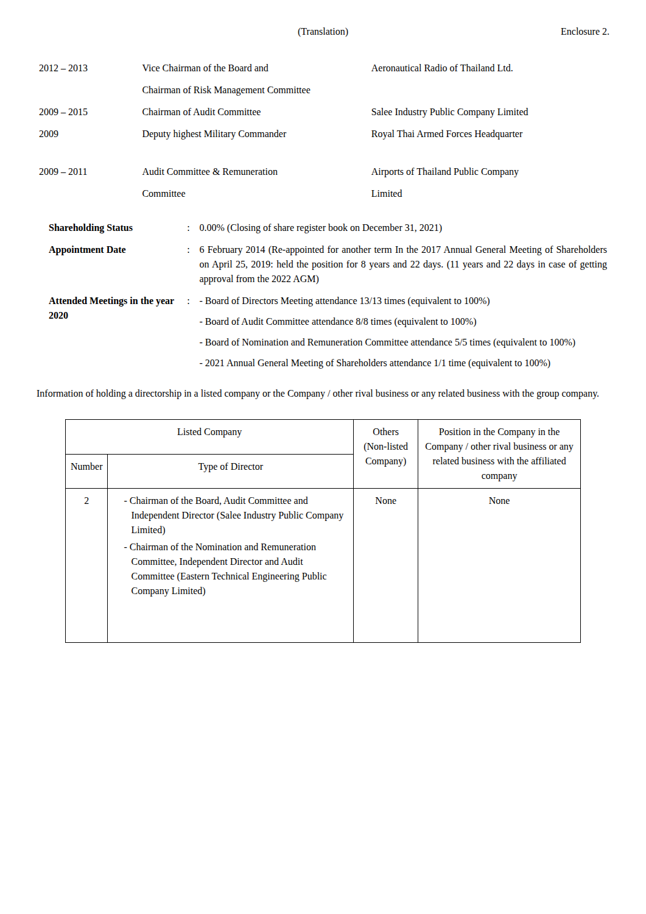(Translation)
Enclosure 2.
| 2012 – 2013 | Vice Chairman of the Board and | Aeronautical Radio of Thailand Ltd. |
| | Chairman of Risk Management Committee |
| 2009 – 2015 | Chairman of Audit Committee | Salee Industry Public Company Limited |
| 2009 | Deputy highest Military Commander | Royal Thai Armed Forces Headquarter |
| 2009 – 2011 | Audit Committee & Remuneration | Airports of Thailand Public Company |
| | Committee | Limited |
| Shareholding Status | : | 0.00% (Closing of share register book on December 31, 2021) |
| Appointment Date | : | 6 February 2014 (Re-appointed for another term In the 2017 Annual General Meeting of Shareholders on April 25, 2019: held the position for 8 years and 22 days. (11 years and 22 days in case of getting approval from the 2022 AGM) |
| Attended Meetings in the year 2020 | : | - Board of Directors Meeting attendance 13/13 times (equivalent to 100%) - Board of Audit Committee attendance 8/8 times (equivalent to 100%) - Board of Nomination and Remuneration Committee attendance 5/5 times (equivalent to 100%) - 2021 Annual General Meeting of Shareholders attendance 1/1 time (equivalent to 100%) |
Information of holding a directorship in a listed company or the Company / other rival business or any related business with the group company.
| Listed Company | Others (Non-listed Company) | Position in the Company in the Company / other rival business or any related business with the affiliated company |
| --- | --- | --- |
| Number | Type of Director |
| 2 | Chairman of the Board, Audit Committee and Independent Director (Salee Industry Public Company Limited) Chairman of the Nomination and Remuneration Committee, Independent Director and Audit Committee (Eastern Technical Engineering Public Company Limited) | None | None |